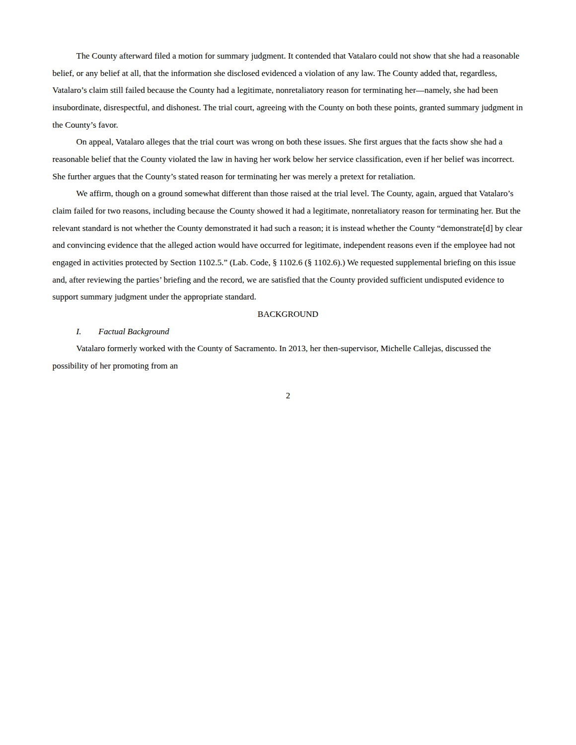The County afterward filed a motion for summary judgment. It contended that Vatalaro could not show that she had a reasonable belief, or any belief at all, that the information she disclosed evidenced a violation of any law. The County added that, regardless, Vatalaro’s claim still failed because the County had a legitimate, nonretaliatory reason for terminating her—namely, she had been insubordinate, disrespectful, and dishonest. The trial court, agreeing with the County on both these points, granted summary judgment in the County’s favor.
On appeal, Vatalaro alleges that the trial court was wrong on both these issues. She first argues that the facts show she had a reasonable belief that the County violated the law in having her work below her service classification, even if her belief was incorrect. She further argues that the County’s stated reason for terminating her was merely a pretext for retaliation.
We affirm, though on a ground somewhat different than those raised at the trial level. The County, again, argued that Vatalaro’s claim failed for two reasons, including because the County showed it had a legitimate, nonretaliatory reason for terminating her. But the relevant standard is not whether the County demonstrated it had such a reason; it is instead whether the County “demonstrate[d] by clear and convincing evidence that the alleged action would have occurred for legitimate, independent reasons even if the employee had not engaged in activities protected by Section 1102.5.” (Lab. Code, § 1102.6 (§ 1102.6).) We requested supplemental briefing on this issue and, after reviewing the parties’ briefing and the record, we are satisfied that the County provided sufficient undisputed evidence to support summary judgment under the appropriate standard.
BACKGROUND
I.  Factual Background
Vatalaro formerly worked with the County of Sacramento. In 2013, her then-supervisor, Michelle Callejas, discussed the possibility of her promoting from an
2